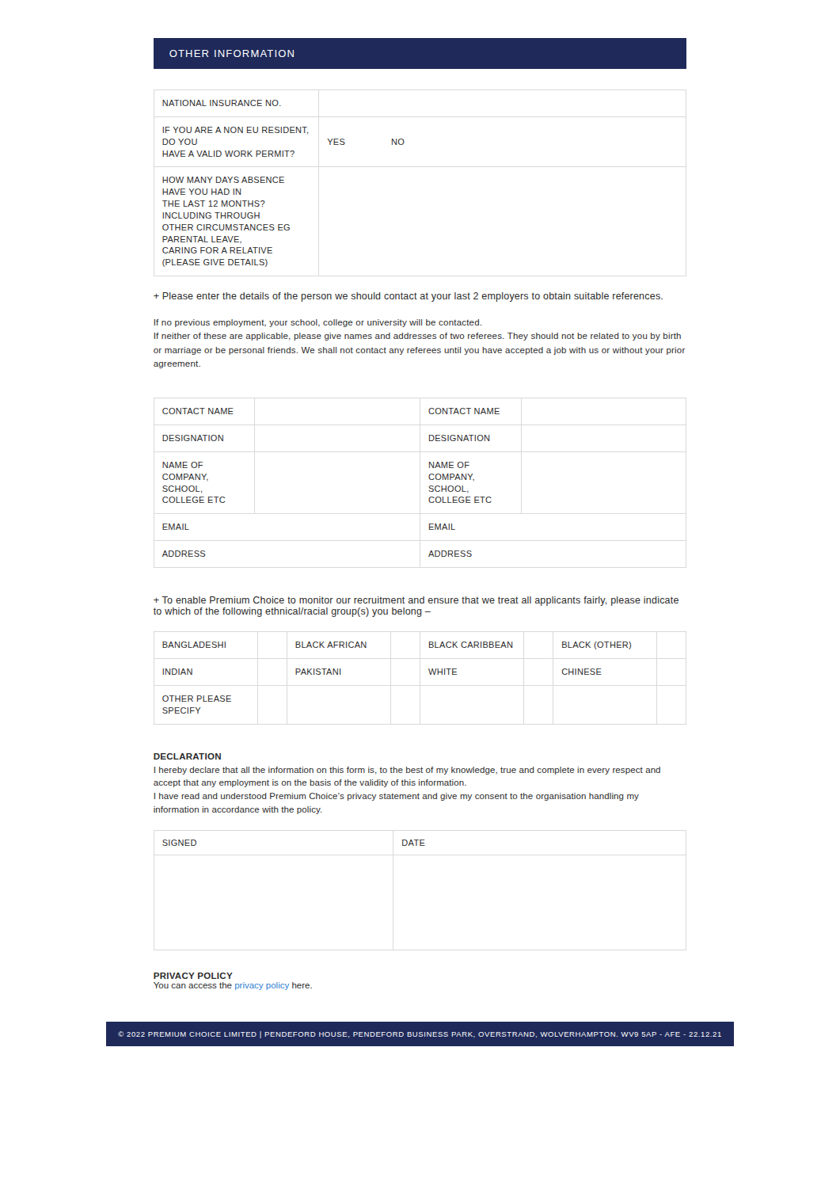OTHER INFORMATION
| NATIONAL INSURANCE NO. | |
| IF YOU ARE A NON EU RESIDENT, DO YOU HAVE A VALID WORK PERMIT? | YES NO |
| HOW MANY DAYS ABSENCE HAVE YOU HAD IN THE LAST 12 MONTHS? INCLUDING THROUGH OTHER CIRCUMSTANCES EG PARENTAL LEAVE, CARING FOR A RELATIVE (PLEASE GIVE DETAILS) | |
+ Please enter the details of the person we should contact at your last 2 employers to obtain suitable references.
If no previous employment, your school, college or university will be contacted.
If neither of these are applicable, please give names and addresses of two referees. They should not be related to you by birth or marriage or be personal friends. We shall not contact any referees until you have accepted a job with us or without your prior agreement.
| CONTACT NAME | | CONTACT NAME | |
| DESIGNATION | | DESIGNATION | |
| NAME OF COMPANY, SCHOOL, COLLEGE ETC | | NAME OF COMPANY, SCHOOL, COLLEGE ETC | |
| EMAIL | EMAIL |
| ADDRESS | ADDRESS |
+ To enable Premium Choice to monitor our recruitment and ensure that we treat all applicants fairly, please indicate to which of the following ethnical/racial group(s) you belong –
| BANGLADESHI | | BLACK AFRICAN | | BLACK CARIBBEAN | | BLACK (OTHER) | |
| INDIAN | | PAKISTANI | | WHITE | | CHINESE | |
| OTHER PLEASE SPECIFY | | | | | | | |
DECLARATION
I hereby declare that all the information on this form is, to the best of my knowledge, true and complete in every respect and accept that any employment is on the basis of the validity of this information.
I have read and understood Premium Choice’s privacy statement and give my consent to the organisation handling my information in accordance with the policy.
| SIGNED | DATE |
PRIVACY POLICY
You can access the privacy policy here.
© 2022 PREMIUM CHOICE LIMITED | PENDEFORD HOUSE, PENDEFORD BUSINESS PARK, OVERSTRAND, WOLVERHAMPTON. WV9 5AP - AFE - 22.12.21